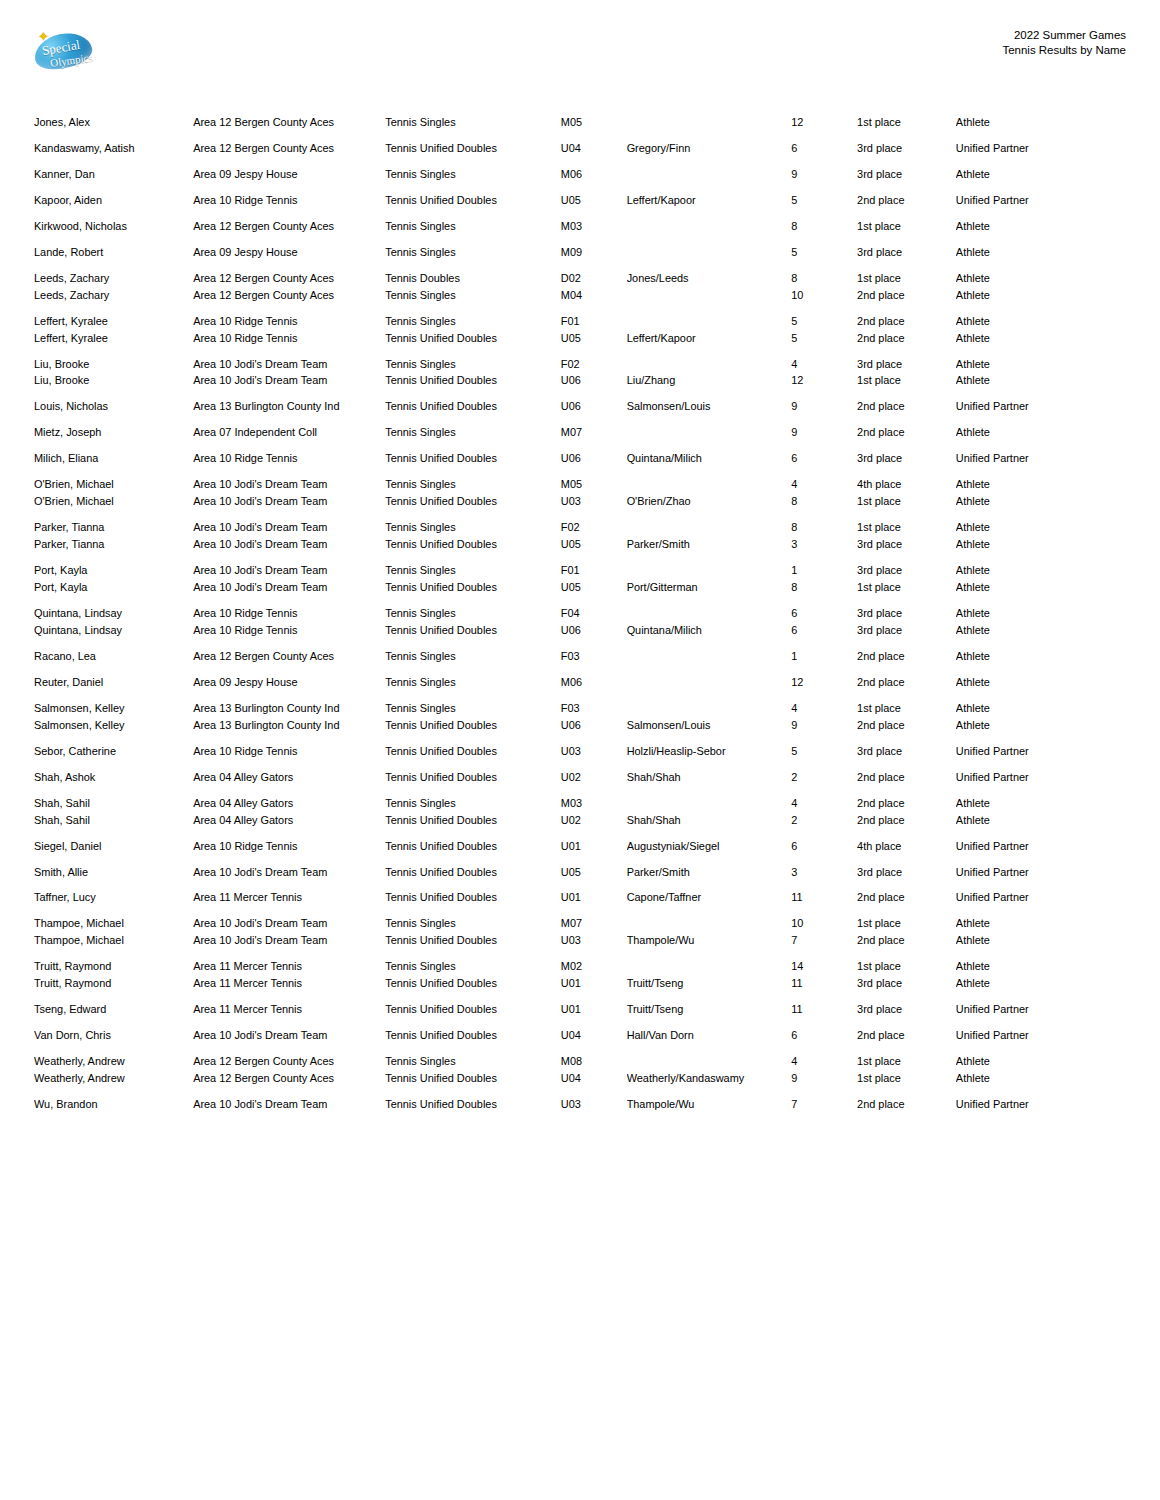✦
Special
Olympics
2022 Summer Games
Tennis Results by Name
| Jones, Alex | Area 12 Bergen County Aces | Tennis Singles | M05 | | 12 | 1st place | Athlete |
| Kandaswamy, Aatish | Area 12 Bergen County Aces | Tennis Unified Doubles | U04 | Gregory/Finn | 6 | 3rd place | Unified Partner |
| Kanner, Dan | Area 09 Jespy House | Tennis Singles | M06 | | 9 | 3rd place | Athlete |
| Kapoor, Aiden | Area 10 Ridge Tennis | Tennis Unified Doubles | U05 | Leffert/Kapoor | 5 | 2nd place | Unified Partner |
| Kirkwood, Nicholas | Area 12 Bergen County Aces | Tennis Singles | M03 | | 8 | 1st place | Athlete |
| Lande, Robert | Area 09 Jespy House | Tennis Singles | M09 | | 5 | 3rd place | Athlete |
| Leeds, Zachary | Area 12 Bergen County Aces | Tennis Doubles | D02 | Jones/Leeds | 8 | 1st place | Athlete |
| Leeds, Zachary | Area 12 Bergen County Aces | Tennis Singles | M04 | | 10 | 2nd place | Athlete |
| Leffert, Kyralee | Area 10 Ridge Tennis | Tennis Singles | F01 | | 5 | 2nd place | Athlete |
| Leffert, Kyralee | Area 10 Ridge Tennis | Tennis Unified Doubles | U05 | Leffert/Kapoor | 5 | 2nd place | Athlete |
| Liu, Brooke | Area 10 Jodi's Dream Team | Tennis Singles | F02 | | 4 | 3rd place | Athlete |
| Liu, Brooke | Area 10 Jodi's Dream Team | Tennis Unified Doubles | U06 | Liu/Zhang | 12 | 1st place | Athlete |
| Louis, Nicholas | Area 13 Burlington County Ind | Tennis Unified Doubles | U06 | Salmonsen/Louis | 9 | 2nd place | Unified Partner |
| Mietz, Joseph | Area 07 Independent Coll | Tennis Singles | M07 | | 9 | 2nd place | Athlete |
| Milich, Eliana | Area 10 Ridge Tennis | Tennis Unified Doubles | U06 | Quintana/Milich | 6 | 3rd place | Unified Partner |
| O'Brien, Michael | Area 10 Jodi's Dream Team | Tennis Singles | M05 | | 4 | 4th place | Athlete |
| O'Brien, Michael | Area 10 Jodi's Dream Team | Tennis Unified Doubles | U03 | O'Brien/Zhao | 8 | 1st place | Athlete |
| Parker, Tianna | Area 10 Jodi's Dream Team | Tennis Singles | F02 | | 8 | 1st place | Athlete |
| Parker, Tianna | Area 10 Jodi's Dream Team | Tennis Unified Doubles | U05 | Parker/Smith | 3 | 3rd place | Athlete |
| Port, Kayla | Area 10 Jodi's Dream Team | Tennis Singles | F01 | | 1 | 3rd place | Athlete |
| Port, Kayla | Area 10 Jodi's Dream Team | Tennis Unified Doubles | U05 | Port/Gitterman | 8 | 1st place | Athlete |
| Quintana, Lindsay | Area 10 Ridge Tennis | Tennis Singles | F04 | | 6 | 3rd place | Athlete |
| Quintana, Lindsay | Area 10 Ridge Tennis | Tennis Unified Doubles | U06 | Quintana/Milich | 6 | 3rd place | Athlete |
| Racano, Lea | Area 12 Bergen County Aces | Tennis Singles | F03 | | 1 | 2nd place | Athlete |
| Reuter, Daniel | Area 09 Jespy House | Tennis Singles | M06 | | 12 | 2nd place | Athlete |
| Salmonsen, Kelley | Area 13 Burlington County Ind | Tennis Singles | F03 | | 4 | 1st place | Athlete |
| Salmonsen, Kelley | Area 13 Burlington County Ind | Tennis Unified Doubles | U06 | Salmonsen/Louis | 9 | 2nd place | Athlete |
| Sebor, Catherine | Area 10 Ridge Tennis | Tennis Unified Doubles | U03 | Holzli/Heaslip-Sebor | 5 | 3rd place | Unified Partner |
| Shah, Ashok | Area 04 Alley Gators | Tennis Unified Doubles | U02 | Shah/Shah | 2 | 2nd place | Unified Partner |
| Shah, Sahil | Area 04 Alley Gators | Tennis Singles | M03 | | 4 | 2nd place | Athlete |
| Shah, Sahil | Area 04 Alley Gators | Tennis Unified Doubles | U02 | Shah/Shah | 2 | 2nd place | Athlete |
| Siegel, Daniel | Area 10 Ridge Tennis | Tennis Unified Doubles | U01 | Augustyniak/Siegel | 6 | 4th place | Unified Partner |
| Smith, Allie | Area 10 Jodi's Dream Team | Tennis Unified Doubles | U05 | Parker/Smith | 3 | 3rd place | Unified Partner |
| Taffner, Lucy | Area 11 Mercer Tennis | Tennis Unified Doubles | U01 | Capone/Taffner | 11 | 2nd place | Unified Partner |
| Thampoe, Michael | Area 10 Jodi's Dream Team | Tennis Singles | M07 | | 10 | 1st place | Athlete |
| Thampoe, Michael | Area 10 Jodi's Dream Team | Tennis Unified Doubles | U03 | Thampole/Wu | 7 | 2nd place | Athlete |
| Truitt, Raymond | Area 11 Mercer Tennis | Tennis Singles | M02 | | 14 | 1st place | Athlete |
| Truitt, Raymond | Area 11 Mercer Tennis | Tennis Unified Doubles | U01 | Truitt/Tseng | 11 | 3rd place | Athlete |
| Tseng, Edward | Area 11 Mercer Tennis | Tennis Unified Doubles | U01 | Truitt/Tseng | 11 | 3rd place | Unified Partner |
| Van Dorn, Chris | Area 10 Jodi's Dream Team | Tennis Unified Doubles | U04 | Hall/Van Dorn | 6 | 2nd place | Unified Partner |
| Weatherly, Andrew | Area 12 Bergen County Aces | Tennis Singles | M08 | | 4 | 1st place | Athlete |
| Weatherly, Andrew | Area 12 Bergen County Aces | Tennis Unified Doubles | U04 | Weatherly/Kandaswamy | 9 | 1st place | Athlete |
| Wu, Brandon | Area 10 Jodi's Dream Team | Tennis Unified Doubles | U03 | Thampole/Wu | 7 | 2nd place | Unified Partner |